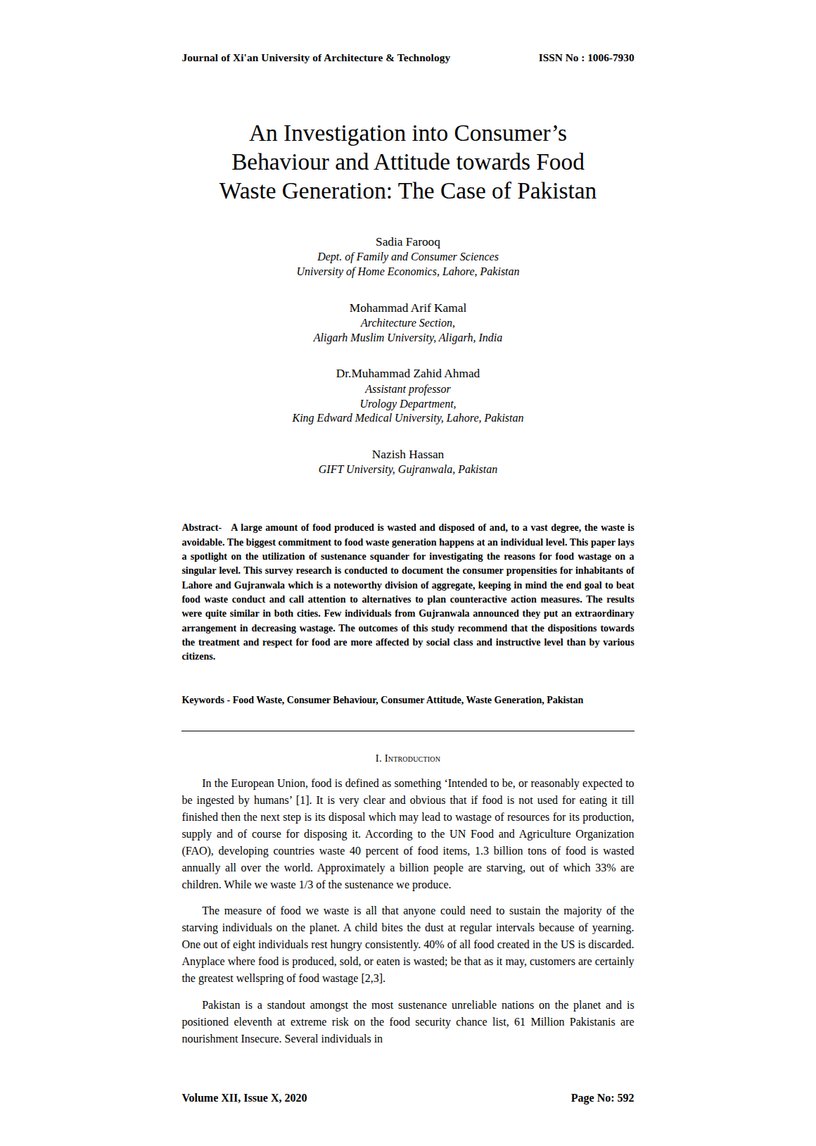Journal of Xi'an University of Architecture & Technology ISSN No : 1006-7930
An Investigation into Consumer’s Behaviour and Attitude towards Food Waste Generation: The Case of Pakistan
Sadia Farooq
Dept. of Family and Consumer Sciences
University of Home Economics, Lahore, Pakistan
Mohammad Arif Kamal
Architecture Section,
Aligarh Muslim University, Aligarh, India
Dr.Muhammad Zahid Ahmad
Assistant professor
Urology Department,
King Edward Medical University, Lahore, Pakistan
Nazish Hassan
GIFT University, Gujranwala, Pakistan
Abstract- A large amount of food produced is wasted and disposed of and, to a vast degree, the waste is avoidable. The biggest commitment to food waste generation happens at an individual level. This paper lays a spotlight on the utilization of sustenance squander for investigating the reasons for food wastage on a singular level. This survey research is conducted to document the consumer propensities for inhabitants of Lahore and Gujranwala which is a noteworthy division of aggregate, keeping in mind the end goal to beat food waste conduct and call attention to alternatives to plan counteractive action measures. The results were quite similar in both cities. Few individuals from Gujranwala announced they put an extraordinary arrangement in decreasing wastage. The outcomes of this study recommend that the dispositions towards the treatment and respect for food are more affected by social class and instructive level than by various citizens.
Keywords - Food Waste, Consumer Behaviour, Consumer Attitude, Waste Generation, Pakistan
I. Introduction
In the European Union, food is defined as something ‘Intended to be, or reasonably expected to be ingested by humans’ [1]. It is very clear and obvious that if food is not used for eating it till finished then the next step is its disposal which may lead to wastage of resources for its production, supply and of course for disposing it. According to the UN Food and Agriculture Organization (FAO), developing countries waste 40 percent of food items, 1.3 billion tons of food is wasted annually all over the world. Approximately a billion people are starving, out of which 33% are children. While we waste 1/3 of the sustenance we produce.
The measure of food we waste is all that anyone could need to sustain the majority of the starving individuals on the planet. A child bites the dust at regular intervals because of yearning. One out of eight individuals rest hungry consistently. 40% of all food created in the US is discarded. Anyplace where food is produced, sold, or eaten is wasted; be that as it may, customers are certainly the greatest wellspring of food wastage [2,3].
Pakistan is a standout amongst the most sustenance unreliable nations on the planet and is positioned eleventh at extreme risk on the food security chance list, 61 Million Pakistanis are nourishment Insecure. Several individuals in
Volume XII, Issue X, 2020 Page No: 592